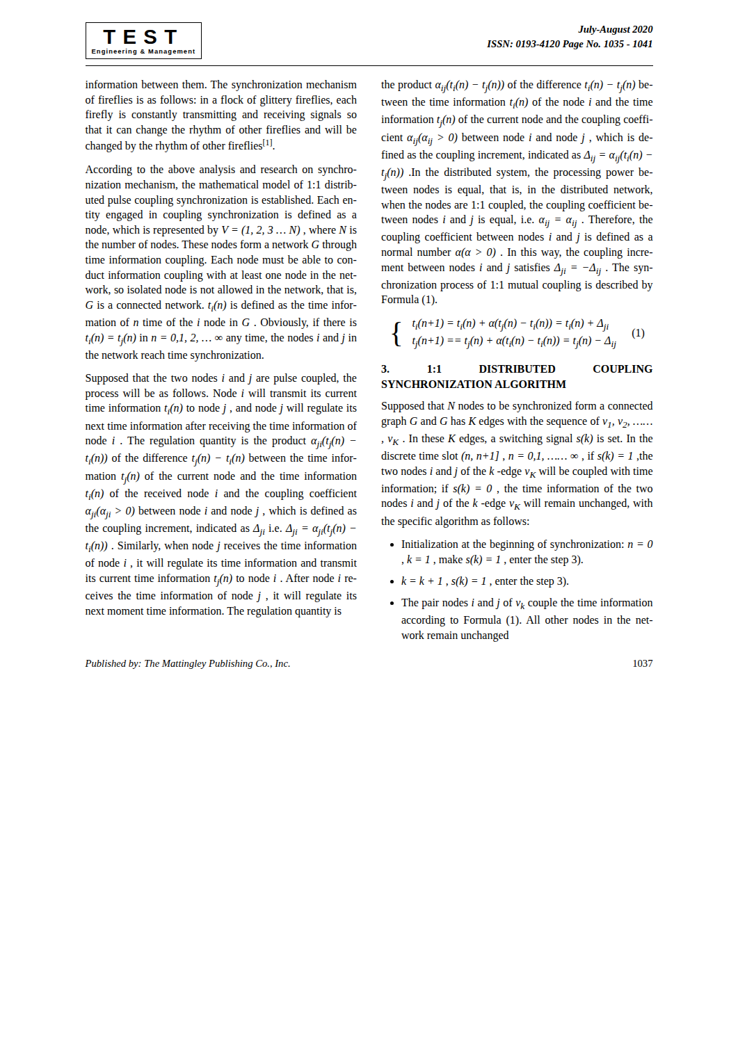TEST Engineering & Management
July-August 2020
ISSN: 0193-4120 Page No. 1035 - 1041
information between them. The synchronization mechanism of fireflies is as follows: in a flock of glittery fireflies, each firefly is constantly transmitting and receiving signals so that it can change the rhythm of other fireflies and will be changed by the rhythm of other fireflies[1].
According to the above analysis and research on synchronization mechanism, the mathematical model of 1:1 distributed pulse coupling synchronization is established. Each entity engaged in coupling synchronization is defined as a node, which is represented by V = (1, 2, 3 … N) , where N is the number of nodes. These nodes form a network G through time information coupling. Each node must be able to conduct information coupling with at least one node in the network, so isolated node is not allowed in the network, that is, G is a connected network. ti(n) is defined as the time information of n time of the i node in G . Obviously, if there is ti(n) = tj(n) in n = 0,1, 2, … ∞ any time, the nodes i and j in the network reach time synchronization.
Supposed that the two nodes i and j are pulse coupled, the process will be as follows. Node i will transmit its current time information ti(n) to node j , and node j will regulate its next time information after receiving the time information of node i . The regulation quantity is the product αji(tj(n) − ti(n)) of the difference tj(n) − ti(n) between the time information tj(n) of the current node and the time information ti(n) of the received node i and the coupling coefficient αji(αji > 0) between node i and node j , which is defined as the coupling increment, indicated as Δji i.e. Δji = αji(tj(n) − ti(n)) . Similarly, when node j receives the time information of node i , it will regulate its time information and transmit its current time information tj(n) to node i . After node i receives the time information of node j , it will regulate its next moment time information. The regulation quantity is
the product αij(ti(n) − tj(n)) of the difference ti(n) − tj(n) between the time information ti(n) of the node i and the time information tj(n) of the current node and the coupling coefficient αij(αij > 0) between node i and node j , which is defined as the coupling increment, indicated as Δij = αij(ti(n) − tj(n)) .In the distributed system, the processing power between nodes is equal, that is, in the distributed network, when the nodes are 1:1 coupled, the coupling coefficient between nodes i and j is equal, i.e. αij = αij . Therefore, the coupling coefficient between nodes i and j is defined as a normal number α(α > 0) . In this way, the coupling increment between nodes i and j satisfies Δji = −Δij . The synchronization process of 1:1 mutual coupling is described by Formula (1).
{ ti(n+1) = ti(n) + α(tj(n) − ti(n)) = ti(n) + Δji
tj(n+1) == tj(n) + α(ti(n) − ti(n)) = tj(n) − Δij (1)
3. 1:1 Distributed Coupling Synchronization Algorithm
Supposed that N nodes to be synchronized form a connected graph G and G has K edges with the sequence of v1, v2, …… , vK . In these K edges, a switching signal s(k) is set. In the discrete time slot (n, n+1] , n = 0,1, …… ∞ , if s(k) = 1 ,the two nodes i and j of the k -edge vK will be coupled with time information; if s(k) = 0 , the time information of the two nodes i and j of the k -edge vK will remain unchanged, with the specific algorithm as follows:
Initialization at the beginning of synchronization: n = 0 , k = 1 , make s(k) = 1 , enter the step 3).
k = k + 1 , s(k) = 1 , enter the step 3).
The pair nodes i and j of vk couple the time information according to Formula (1). All other nodes in the network remain unchanged
Published by: The Mattingley Publishing Co., Inc. 1037